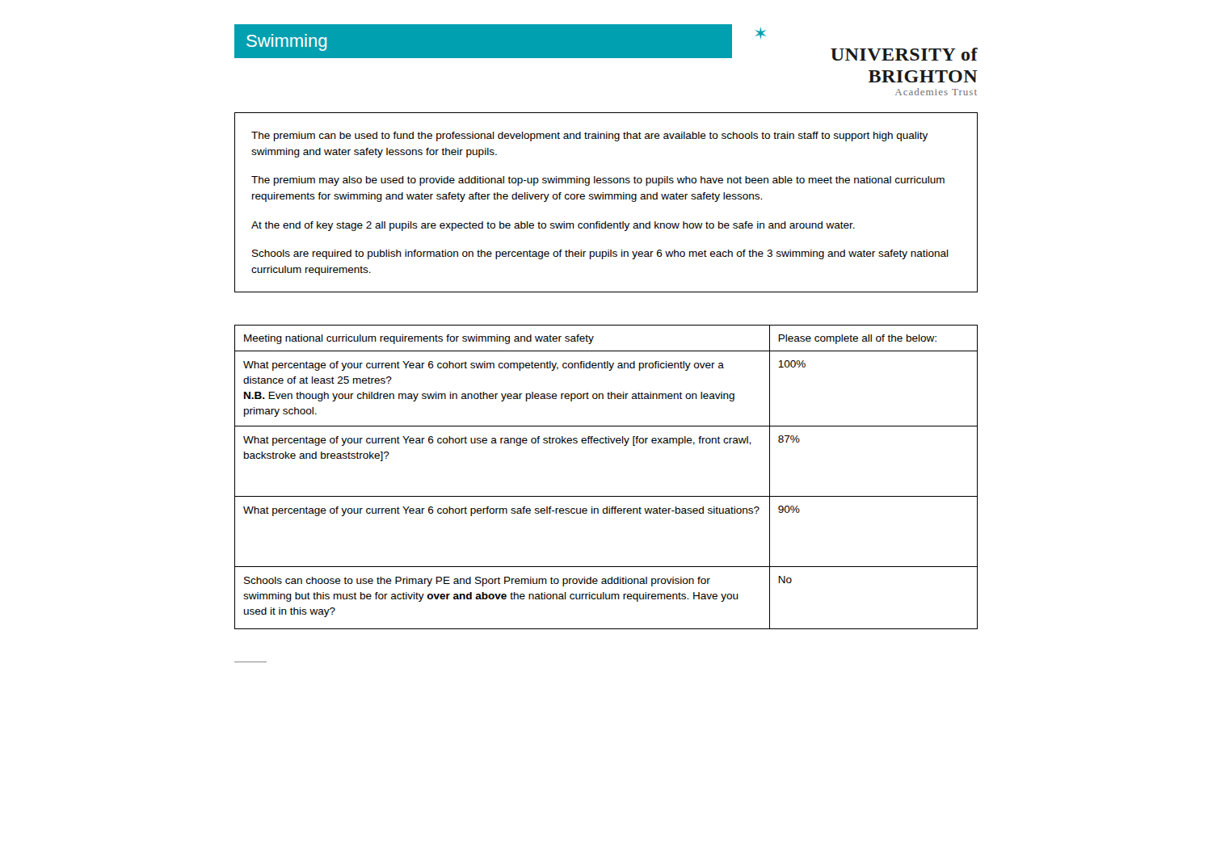Swimming
✶
UNIVERSITY of BRIGHTON
Academies Trust
The premium can be used to fund the professional development and training that are available to schools to train staff to support high quality swimming and water safety lessons for their pupils.
The premium may also be used to provide additional top-up swimming lessons to pupils who have not been able to meet the national curriculum requirements for swimming and water safety after the delivery of core swimming and water safety lessons.
At the end of key stage 2 all pupils are expected to be able to swim confidently and know how to be safe in and around water.
Schools are required to publish information on the percentage of their pupils in year 6 who met each of the 3 swimming and water safety national curriculum requirements.
| Meeting national curriculum requirements for swimming and water safety | Please complete all of the below: |
| --- | --- |
| What percentage of your current Year 6 cohort swim competently, confidently and proficiently over a distance of at least 25 metres? N.B. Even though your children may swim in another year please report on their attainment on leaving primary school. | 100% |
| What percentage of your current Year 6 cohort use a range of strokes effectively [for example, front crawl, backstroke and breaststroke]? | 87% |
| What percentage of your current Year 6 cohort perform safe self-rescue in different water-based situations? | 90% |
| Schools can choose to use the Primary PE and Sport Premium to provide additional provision for swimming but this must be for activity over and above the national curriculum requirements. Have you used it in this way? | No |